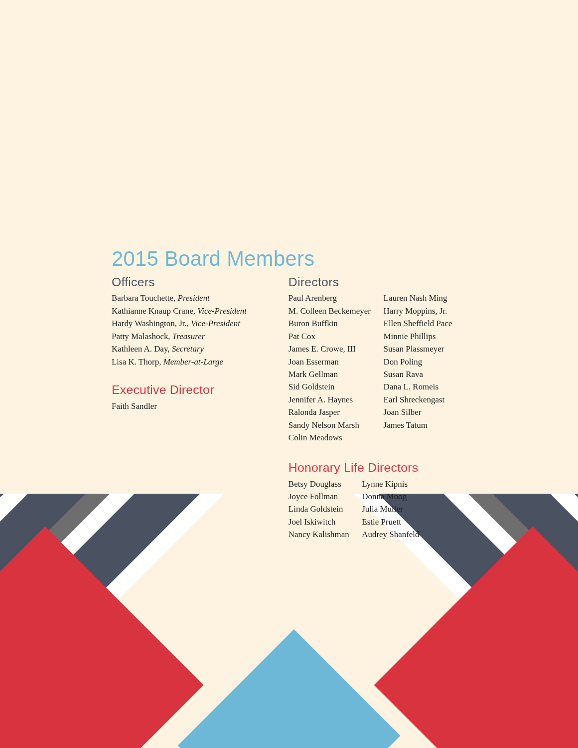2015 Board Members
Officers
Barbara Touchette, President
Kathianne Knaup Crane, Vice-President
Hardy Washington, Jr., Vice-President
Patty Malashock, Treasurer
Kathleen A. Day, Secretary
Lisa K. Thorp, Member-at-Large
Executive Director
Faith Sandler
Directors
Paul Arenberg
M. Colleen Beckemeyer
Buron Buffkin
Pat Cox
James E. Crowe, III
Joan Esserman
Mark Gellman
Sid Goldstein
Jennifer A. Haynes
Ralonda Jasper
Sandy Nelson Marsh
Colin Meadows
Lauren Nash Ming
Harry Moppins, Jr.
Ellen Sheffield Pace
Minnie Phillips
Susan Plassmeyer
Don Poling
Susan Rava
Dana L. Romeis
Earl Shreckengast
Joan Silber
James Tatum
Honorary Life Directors
Betsy Douglass
Joyce Follman
Linda Goldstein
Joel Iskiwitch
Nancy Kalishman
Lynne Kipnis
Donna Moog
Julia Muller
Estie Pruett
Audrey Shanfeld